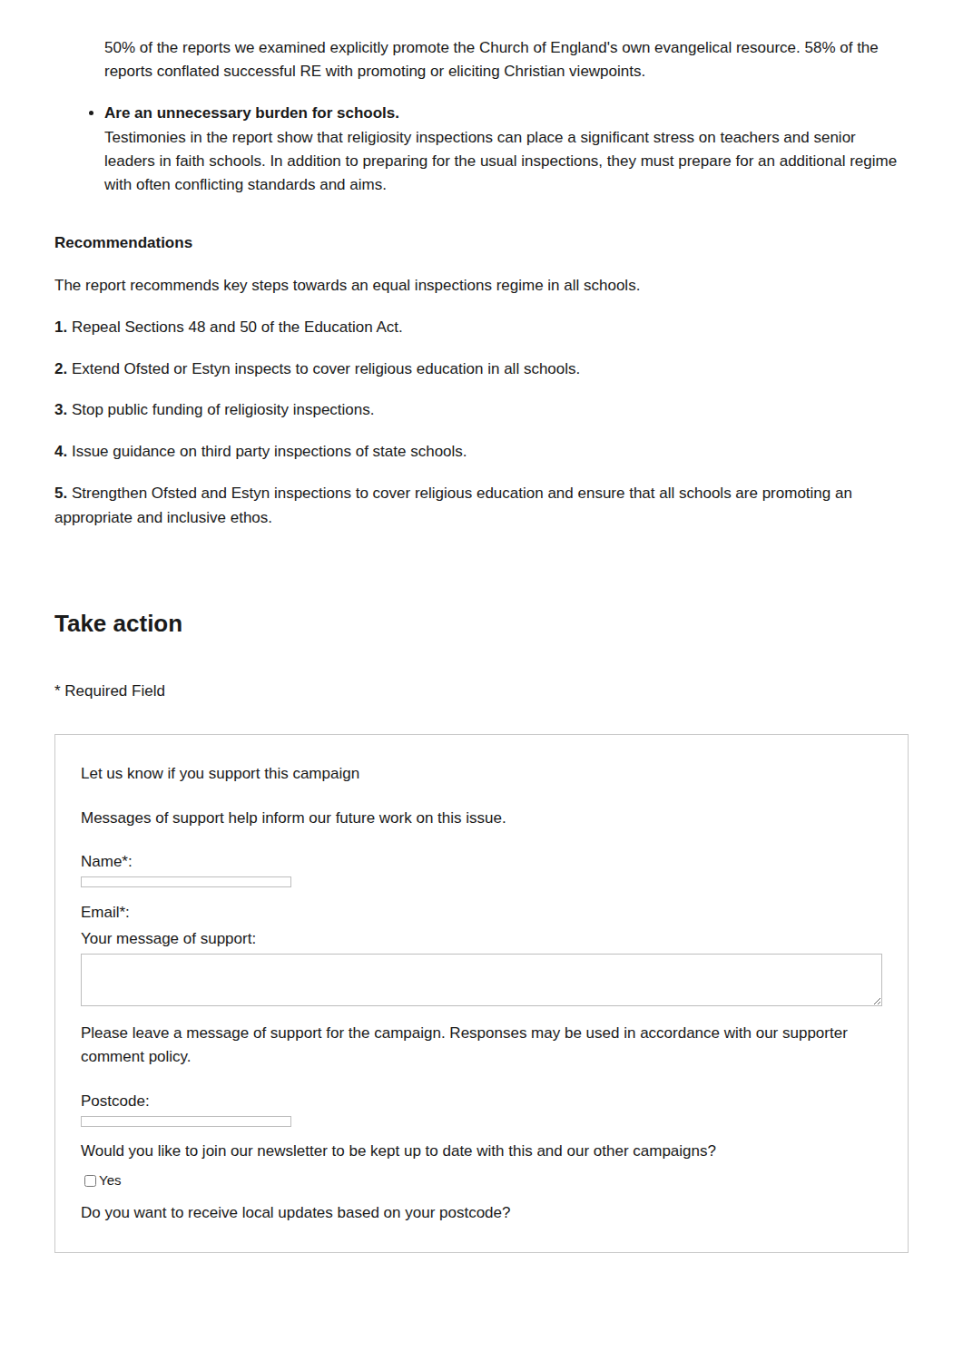50% of the reports we examined explicitly promote the Church of England's own evangelical resource. 58% of the reports conflated successful RE with promoting or eliciting Christian viewpoints.
Are an unnecessary burden for schools.
Testimonies in the report show that religiosity inspections can place a significant stress on teachers and senior leaders in faith schools. In addition to preparing for the usual inspections, they must prepare for an additional regime with often conflicting standards and aims.
Recommendations
The report recommends key steps towards an equal inspections regime in all schools.
1. Repeal Sections 48 and 50 of the Education Act.
2. Extend Ofsted or Estyn inspects to cover religious education in all schools.
3. Stop public funding of religiosity inspections.
4. Issue guidance on third party inspections of state schools.
5. Strengthen Ofsted and Estyn inspections to cover religious education and ensure that all schools are promoting an appropriate and inclusive ethos.
Take action
* Required Field
Let us know if you support this campaign
Messages of support help inform our future work on this issue.
Name*: Email*: Your message of support:
Please leave a message of support for the campaign. Responses may be used in accordance with our supporter comment policy.
Postcode:
Would you like to join our newsletter to be kept up to date with this and our other campaigns?
Yes
Do you want to receive local updates based on your postcode?